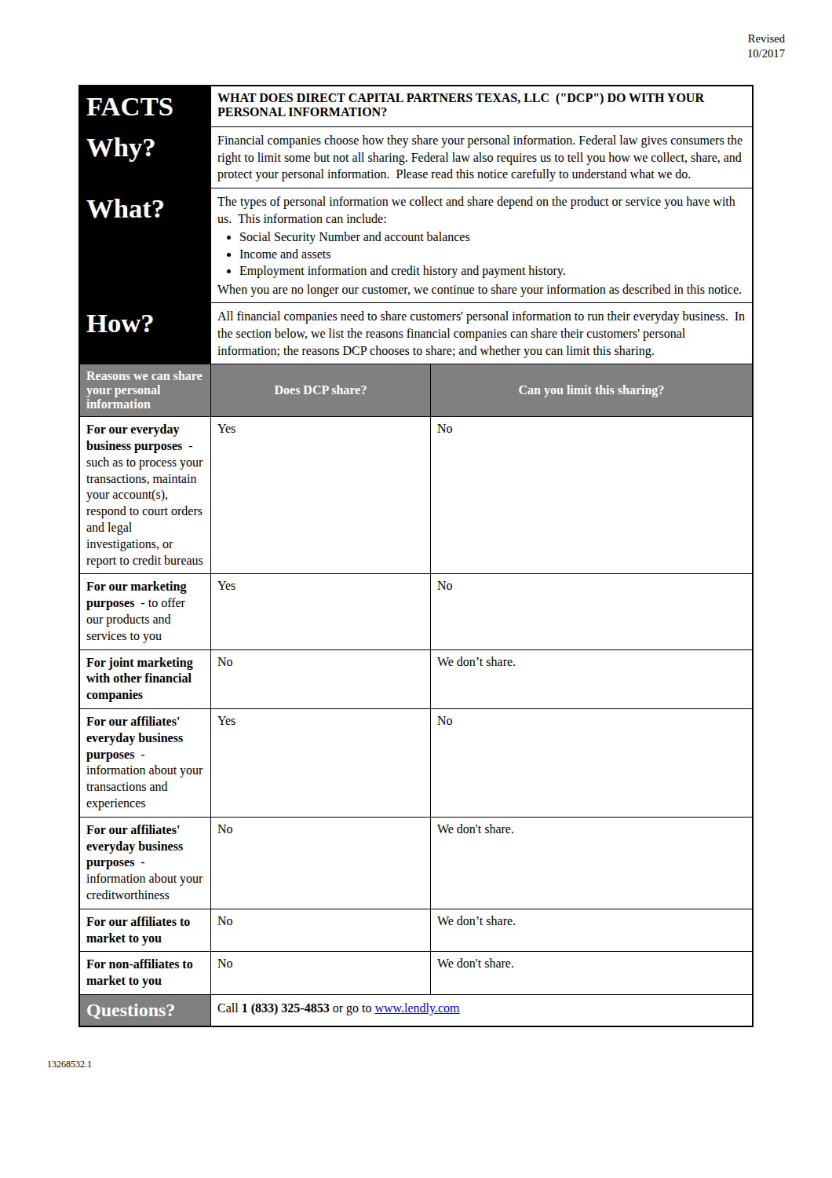Revised
10/2017
| FACTS | WHAT DOES DIRECT CAPITAL PARTNERS TEXAS, LLC ("DCP") DO WITH YOUR PERSONAL INFORMATION? |
| Why? | Financial companies choose how they share your personal information. Federal law gives consumers the right to limit some but not all sharing. Federal law also requires us to tell you how we collect, share, and protect your personal information. Please read this notice carefully to understand what we do. |
| What? | The types of personal information we collect and share depend on the product or service you have with us. This information can include: Social Security Number and account balances Income and assets Employment information and credit history and payment history. When you are no longer our customer, we continue to share your information as described in this notice. |
| How? | All financial companies need to share customers' personal information to run their everyday business. In the section below, we list the reasons financial companies can share their customers' personal information; the reasons DCP chooses to share; and whether you can limit this sharing. |
| Reasons we can share your personal information | Does DCP share? | Can you limit this sharing? |
| For our everyday business purposes - such as to process your transactions, maintain your account(s), respond to court orders and legal investigations, or report to credit bureaus | Yes | No |
| For our marketing purposes - to offer our products and services to you | Yes | No |
| For joint marketing with other financial companies | No | We don’t share. |
| For our affiliates' everyday business purposes - information about your transactions and experiences | Yes | No |
| For our affiliates' everyday business purposes - information about your creditworthiness | No | We don't share. |
| For our affiliates to market to you | No | We don’t share. |
| For non-affiliates to market to you | No | We don't share. |
| Questions? | Call 1 (833) 325-4853 or go to www.lendly.com |
13268532.1